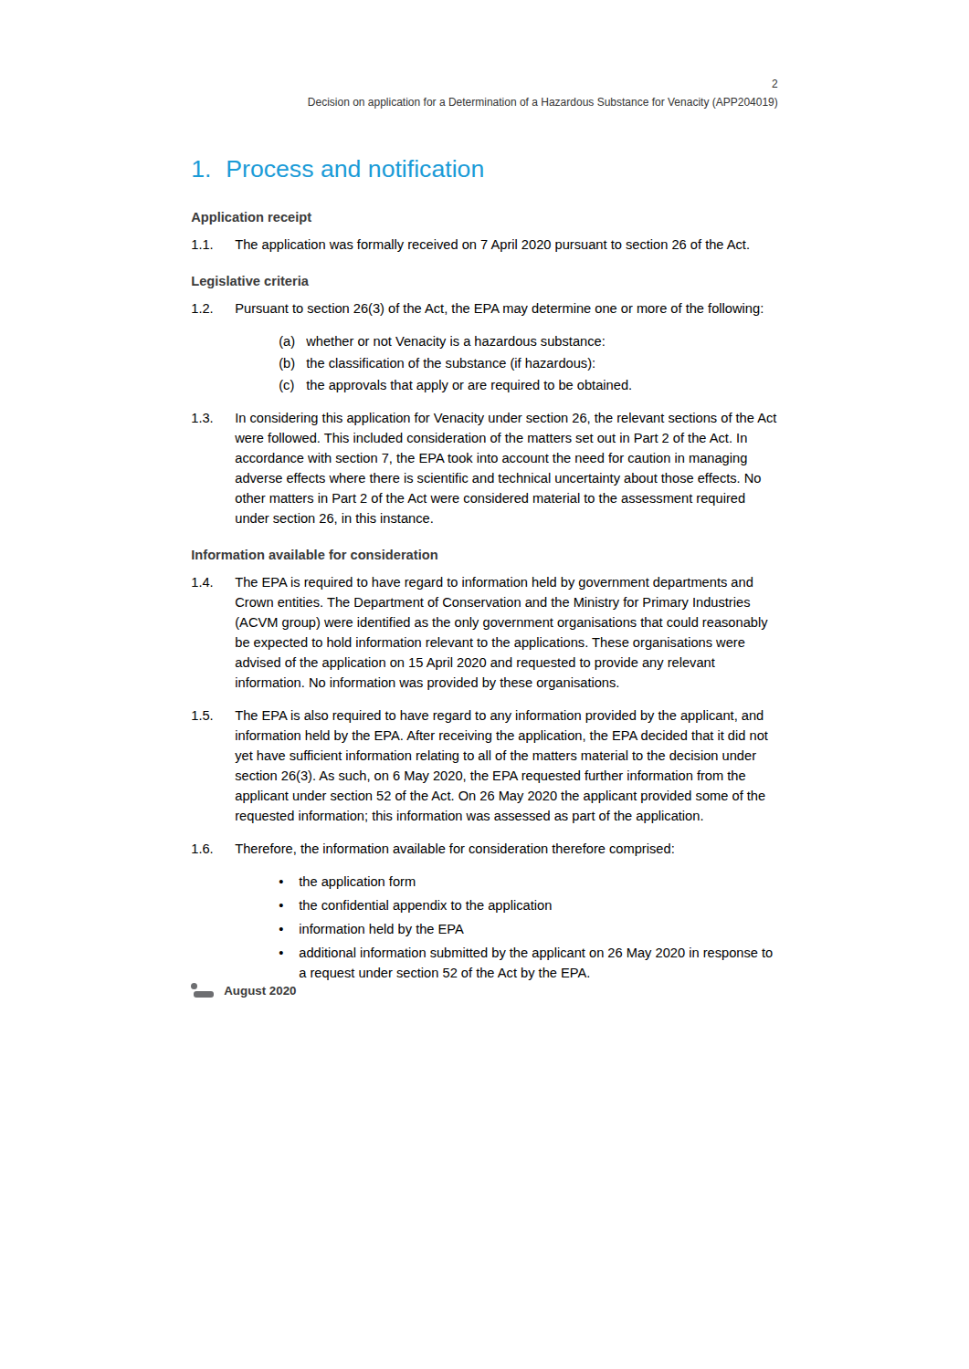2
Decision on application for a Determination of a Hazardous Substance for Venacity (APP204019)
1. Process and notification
Application receipt
1.1.
The application was formally received on 7 April 2020 pursuant to section 26 of the Act.
Legislative criteria
1.2.
Pursuant to section 26(3) of the Act, the EPA may determine one or more of the following:
(a)
whether or not Venacity is a hazardous substance:
(b)
the classification of the substance (if hazardous):
(c)
the approvals that apply or are required to be obtained.
1.3.
In considering this application for Venacity under section 26, the relevant sections of the Act were followed. This included consideration of the matters set out in Part 2 of the Act. In accordance with section 7, the EPA took into account the need for caution in managing adverse effects where there is scientific and technical uncertainty about those effects. No other matters in Part 2 of the Act were considered material to the assessment required under section 26, in this instance.
Information available for consideration
1.4.
The EPA is required to have regard to information held by government departments and Crown entities. The Department of Conservation and the Ministry for Primary Industries (ACVM group) were identified as the only government organisations that could reasonably be expected to hold information relevant to the applications. These organisations were advised of the application on 15 April 2020 and requested to provide any relevant information. No information was provided by these organisations.
1.5.
The EPA is also required to have regard to any information provided by the applicant, and information held by the EPA. After receiving the application, the EPA decided that it did not yet have sufficient information relating to all of the matters material to the decision under section 26(3). As such, on 6 May 2020, the EPA requested further information from the applicant under section 52 of the Act. On 26 May 2020 the applicant provided some of the requested information; this information was assessed as part of the application.
1.6.
Therefore, the information available for consideration therefore comprised:
the application form
the confidential appendix to the application
information held by the EPA
additional information submitted by the applicant on 26 May 2020 in response to a request under section 52 of the Act by the EPA.
August 2020